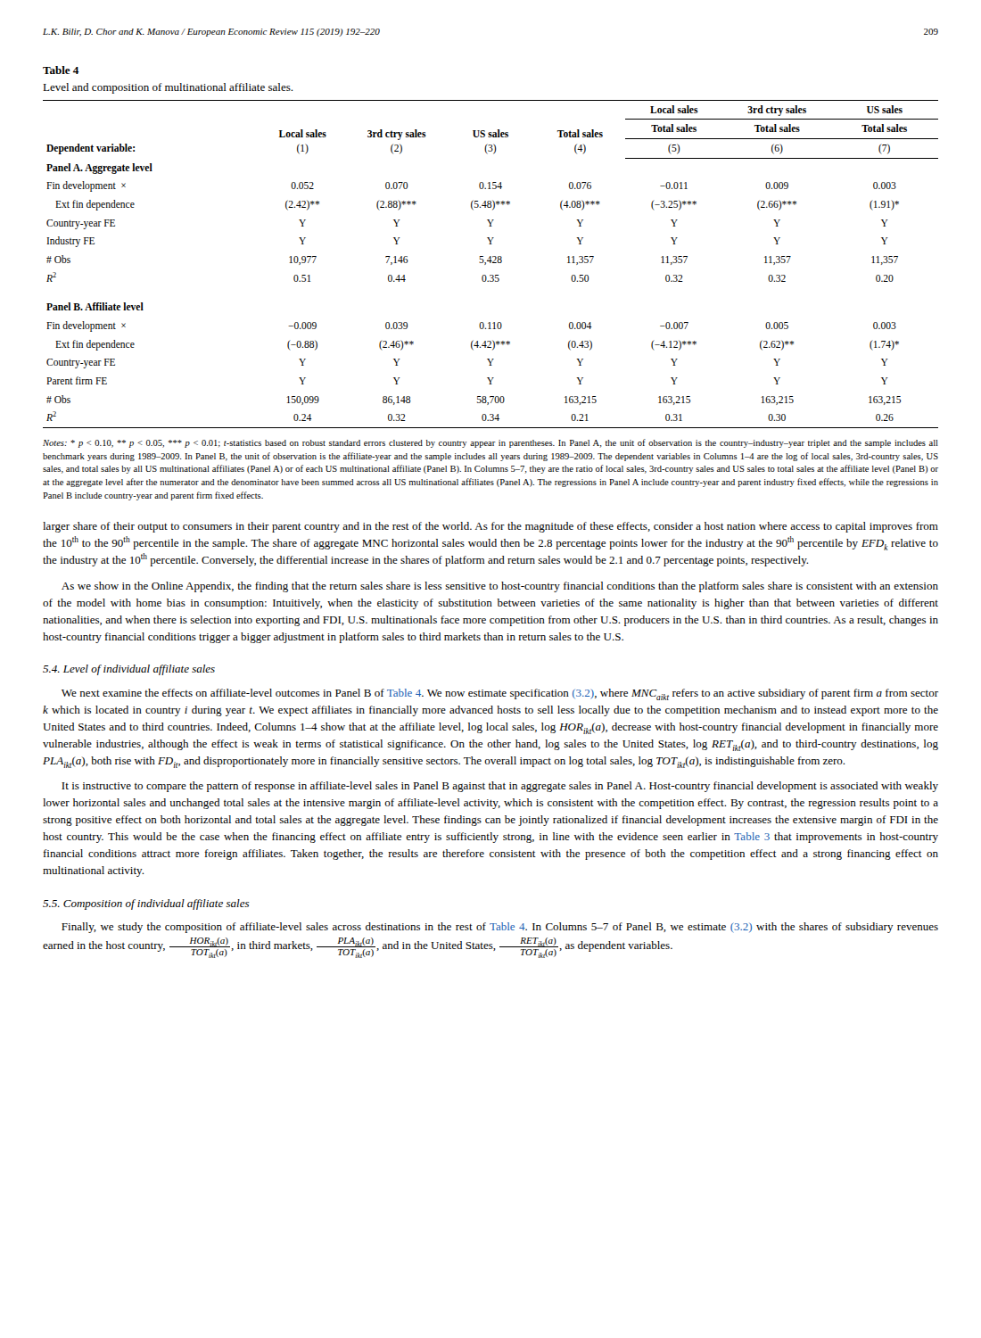L.K. Bilir, D. Chor and K. Manova / European Economic Review 115 (2019) 192–220 209
Table 4 Level and composition of multinational affiliate sales.
| Dependent variable: | Local sales (1) | 3rd ctry sales (2) | US sales (3) | Total sales (4) | Local sales | 3rd ctry sales | US sales |
| --- | --- | --- | --- | --- | --- | --- | --- |
| Total sales | Total sales | Total sales |
| (5) | (6) | (7) |
| Panel A. Aggregate level |
| Fin development × | 0.052 | 0.070 | 0.154 | 0.076 | −0.011 | 0.009 | 0.003 |
| Ext fin dependence | (2.42)** | (2.88)*** | (5.48)*** | (4.08)*** | (−3.25)*** | (2.66)*** | (1.91)* |
| Country-year FE | Y | Y | Y | Y | Y | Y | Y |
| Industry FE | Y | Y | Y | Y | Y | Y | Y |
| # Obs | 10,977 | 7,146 | 5,428 | 11,357 | 11,357 | 11,357 | 11,357 |
| R 2 | 0.51 | 0.44 | 0.35 | 0.50 | 0.32 | 0.32 | 0.20 |
| Panel B. Affiliate level |
| Fin development × | −0.009 | 0.039 | 0.110 | 0.004 | −0.007 | 0.005 | 0.003 |
| Ext fin dependence | (−0.88) | (2.46)** | (4.42)*** | (0.43) | (−4.12)*** | (2.62)** | (1.74)* |
| Country-year FE | Y | Y | Y | Y | Y | Y | Y |
| Parent firm FE | Y | Y | Y | Y | Y | Y | Y |
| # Obs | 150,099 | 86,148 | 58,700 | 163,215 | 163,215 | 163,215 | 163,215 |
| R 2 | 0.24 | 0.32 | 0.34 | 0.21 | 0.31 | 0.30 | 0.26 |
Notes: * p < 0.10, ** p < 0.05, *** p < 0.01; t-statistics based on robust standard errors clustered by country appear in parentheses. In Panel A, the unit of observation is the country–industry–year triplet and the sample includes all benchmark years during 1989–2009. In Panel B, the unit of observation is the affiliate-year and the sample includes all years during 1989–2009. The dependent variables in Columns 1–4 are the log of local sales, 3rd-country sales, US sales, and total sales by all US multinational affiliates (Panel A) or of each US multinational affiliate (Panel B). In Columns 5–7, they are the ratio of local sales, 3rd-country sales and US sales to total sales at the affiliate level (Panel B) or at the aggregate level after the numerator and the denominator have been summed across all US multinational affiliates (Panel A). The regressions in Panel A include country-year and parent industry fixed effects, while the regressions in Panel B include country-year and parent firm fixed effects.
larger share of their output to consumers in their parent country and in the rest of the world. As for the magnitude of these effects, consider a host nation where access to capital improves from the 10th to the 90th percentile in the sample. The share of aggregate MNC horizontal sales would then be 2.8 percentage points lower for the industry at the 90th percentile by EFDk relative to the industry at the 10th percentile. Conversely, the differential increase in the shares of platform and return sales would be 2.1 and 0.7 percentage points, respectively.
As we show in the Online Appendix, the finding that the return sales share is less sensitive to host-country financial conditions than the platform sales share is consistent with an extension of the model with home bias in consumption: Intuitively, when the elasticity of substitution between varieties of the same nationality is higher than that between varieties of different nationalities, and when there is selection into exporting and FDI, U.S. multinationals face more competition from other U.S. producers in the U.S. than in third countries. As a result, changes in host-country financial conditions trigger a bigger adjustment in platform sales to third markets than in return sales to the U.S.
5.4. Level of individual affiliate sales
We next examine the effects on affiliate-level outcomes in Panel B of Table 4. We now estimate specification (3.2), where MNCaikt refers to an active subsidiary of parent firm a from sector k which is located in country i during year t. We expect affiliates in financially more advanced hosts to sell less locally due to the competition mechanism and to instead export more to the United States and to third countries. Indeed, Columns 1–4 show that at the affiliate level, log local sales, log HORikt(a), decrease with host-country financial development in financially more vulnerable industries, although the effect is weak in terms of statistical significance. On the other hand, log sales to the United States, log RETikt(a), and to third-country destinations, log PLAikt(a), both rise with FDit, and disproportionately more in financially sensitive sectors. The overall impact on log total sales, log TOTikt(a), is indistinguishable from zero.
It is instructive to compare the pattern of response in affiliate-level sales in Panel B against that in aggregate sales in Panel A. Host-country financial development is associated with weakly lower horizontal sales and unchanged total sales at the intensive margin of affiliate-level activity, which is consistent with the competition effect. By contrast, the regression results point to a strong positive effect on both horizontal and total sales at the aggregate level. These findings can be jointly rationalized if financial development increases the extensive margin of FDI in the host country. This would be the case when the financing effect on affiliate entry is sufficiently strong, in line with the evidence seen earlier in Table 3 that improvements in host-country financial conditions attract more foreign affiliates. Taken together, the results are therefore consistent with the presence of both the competition effect and a strong financing effect on multinational activity.
5.5. Composition of individual affiliate sales
Finally, we study the composition of affiliate-level sales across destinations in the rest of Table 4. In Columns 5–7 of Panel B, we estimate (3.2) with the shares of subsidiary revenues earned in the host country, HORikt(a) TOTikt(a), in third markets, PLAikt(a) TOTikt(a), and in the United States, RETikt(a) TOTikt(a), as dependent variables.